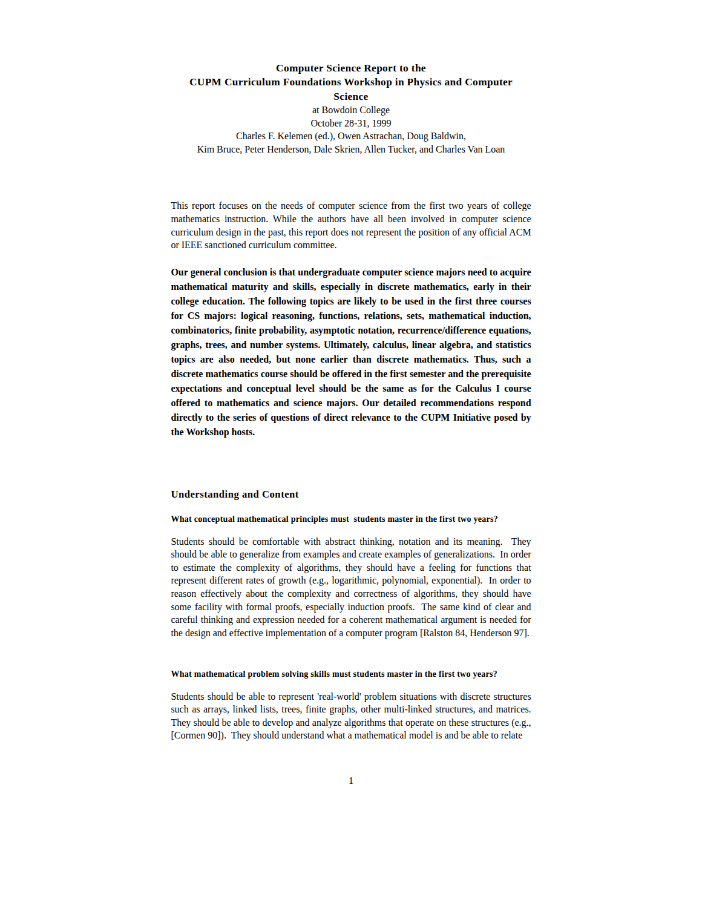Computer Science Report to the
CUPM Curriculum Foundations Workshop in Physics and Computer Science
at Bowdoin College
October 28-31, 1999
Charles F. Kelemen (ed.), Owen Astrachan, Doug Baldwin,
Kim Bruce, Peter Henderson, Dale Skrien, Allen Tucker, and Charles Van Loan
This report focuses on the needs of computer science from the first two years of college mathematics instruction. While the authors have all been involved in computer science curriculum design in the past, this report does not represent the position of any official ACM or IEEE sanctioned curriculum committee.
Our general conclusion is that undergraduate computer science majors need to acquire mathematical maturity and skills, especially in discrete mathematics, early in their college education. The following topics are likely to be used in the first three courses for CS majors: logical reasoning, functions, relations, sets, mathematical induction, combinatorics, finite probability, asymptotic notation, recurrence/difference equations, graphs, trees, and number systems. Ultimately, calculus, linear algebra, and statistics topics are also needed, but none earlier than discrete mathematics. Thus, such a discrete mathematics course should be offered in the first semester and the prerequisite expectations and conceptual level should be the same as for the Calculus I course offered to mathematics and science majors. Our detailed recommendations respond directly to the series of questions of direct relevance to the CUPM Initiative posed by the Workshop hosts.
Understanding and Content
What conceptual mathematical principles must students master in the first two years?
Students should be comfortable with abstract thinking, notation and its meaning. They should be able to generalize from examples and create examples of generalizations. In order to estimate the complexity of algorithms, they should have a feeling for functions that represent different rates of growth (e.g., logarithmic, polynomial, exponential). In order to reason effectively about the complexity and correctness of algorithms, they should have some facility with formal proofs, especially induction proofs. The same kind of clear and careful thinking and expression needed for a coherent mathematical argument is needed for the design and effective implementation of a computer program [Ralston 84, Henderson 97].
What mathematical problem solving skills must students master in the first two years?
Students should be able to represent 'real-world' problem situations with discrete structures such as arrays, linked lists, trees, finite graphs, other multi-linked structures, and matrices. They should be able to develop and analyze algorithms that operate on these structures (e.g., [Cormen 90]). They should understand what a mathematical model is and be able to relate
1